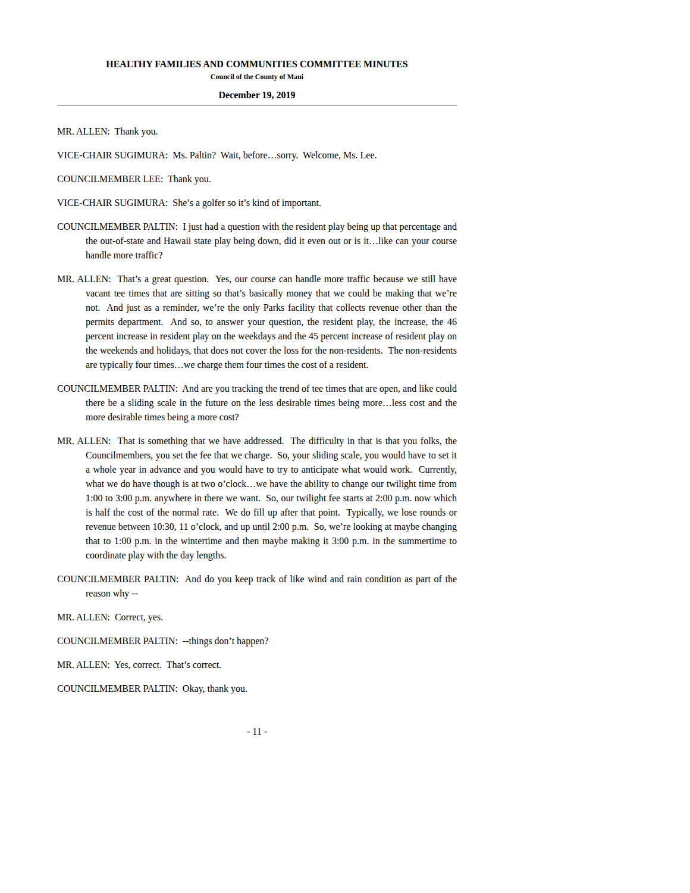HEALTHY FAMILIES AND COMMUNITIES COMMITTEE MINUTES
Council of the County of Maui
December 19, 2019
MR. ALLEN: Thank you.
VICE-CHAIR SUGIMURA: Ms. Paltin? Wait, before…sorry. Welcome, Ms. Lee.
COUNCILMEMBER LEE: Thank you.
VICE-CHAIR SUGIMURA: She’s a golfer so it’s kind of important.
COUNCILMEMBER PALTIN: I just had a question with the resident play being up that percentage and the out-of-state and Hawaii state play being down, did it even out or is it…like can your course handle more traffic?
MR. ALLEN: That’s a great question. Yes, our course can handle more traffic because we still have vacant tee times that are sitting so that’s basically money that we could be making that we’re not. And just as a reminder, we’re the only Parks facility that collects revenue other than the permits department. And so, to answer your question, the resident play, the increase, the 46 percent increase in resident play on the weekdays and the 45 percent increase of resident play on the weekends and holidays, that does not cover the loss for the non-residents. The non-residents are typically four times…we charge them four times the cost of a resident.
COUNCILMEMBER PALTIN: And are you tracking the trend of tee times that are open, and like could there be a sliding scale in the future on the less desirable times being more…less cost and the more desirable times being a more cost?
MR. ALLEN: That is something that we have addressed. The difficulty in that is that you folks, the Councilmembers, you set the fee that we charge. So, your sliding scale, you would have to set it a whole year in advance and you would have to try to anticipate what would work. Currently, what we do have though is at two o’clock…we have the ability to change our twilight time from 1:00 to 3:00 p.m. anywhere in there we want. So, our twilight fee starts at 2:00 p.m. now which is half the cost of the normal rate. We do fill up after that point. Typically, we lose rounds or revenue between 10:30, 11 o’clock, and up until 2:00 p.m. So, we’re looking at maybe changing that to 1:00 p.m. in the wintertime and then maybe making it 3:00 p.m. in the summertime to coordinate play with the day lengths.
COUNCILMEMBER PALTIN: And do you keep track of like wind and rain condition as part of the reason why --
MR. ALLEN: Correct, yes.
COUNCILMEMBER PALTIN: --things don’t happen?
MR. ALLEN: Yes, correct. That’s correct.
COUNCILMEMBER PALTIN: Okay, thank you.
- 11 -